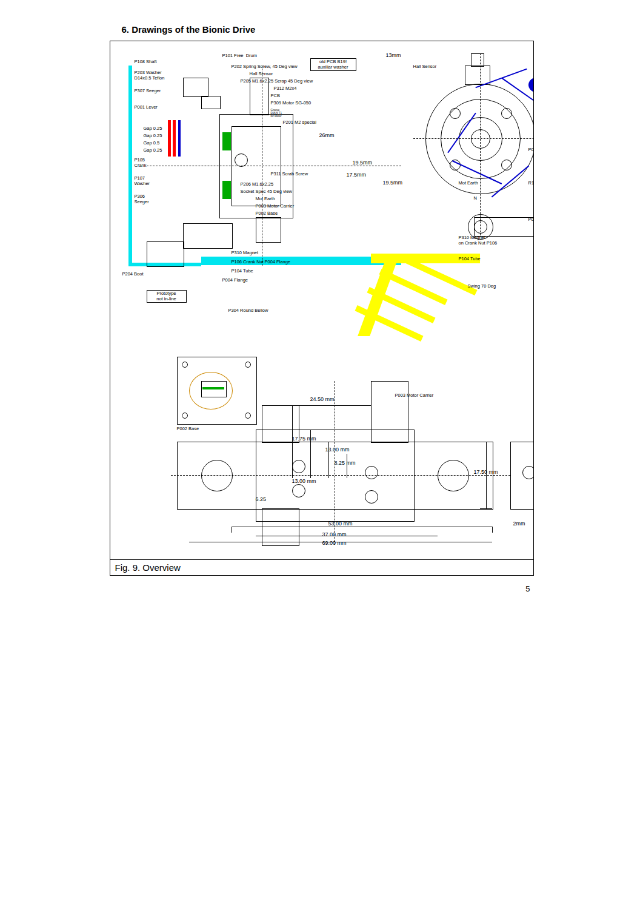6. Drawings of the Bionic Drive
P108 Shaft
P203 Washer
D14x0.5 Teflon
P307 Seeger
P001 Lever
Gap 0.25
Gap 0.25
Gap 0.5
Gap 0.25
P105
Crank
P107
Washer
P306
Seeger
P204 Boot
Prototype
not in-line
P101 Free Drum
P202 Spring Screw, 45 Deg view
Hall Sensor
P205 M1.6x2.25 Scrap 45 Deg view
P312 M2x4
PCB
P309 Motor SG-050
Groove
D15.5 T1
for Motor
P201 M2 special
P311 Scrab Screw
P206 M1.6x2.25
Socket Spec 45 Deg view
Mot Earth
P003 Motor Carrier
P002 Base
P310 Magnet
P106 Crank Nut
P104 Tube
P004 Flange
P004 Flange
P304 Round Bellow
old PCB B19!
auxiliar washer
13mm
Hall Sensor
PCB
M2
P003 Motor Carrier
R12.5mm
Mot Earth
N
P001 Lever
P310 Magnet
on Crank Nut P106
P104 Tube
Swing 70 Deg
26mm
19.5mm
17.5mm
19.5mm
P002 Base
P003 Motor Carrier
24.50 mm
17.75 mm
13.00 mm
8.25 mm
13.00 mm
6.25
17.50 mm
53.00 mm
37.00 mm
69.00 mm
2mm
Fig. 9. Overview
5